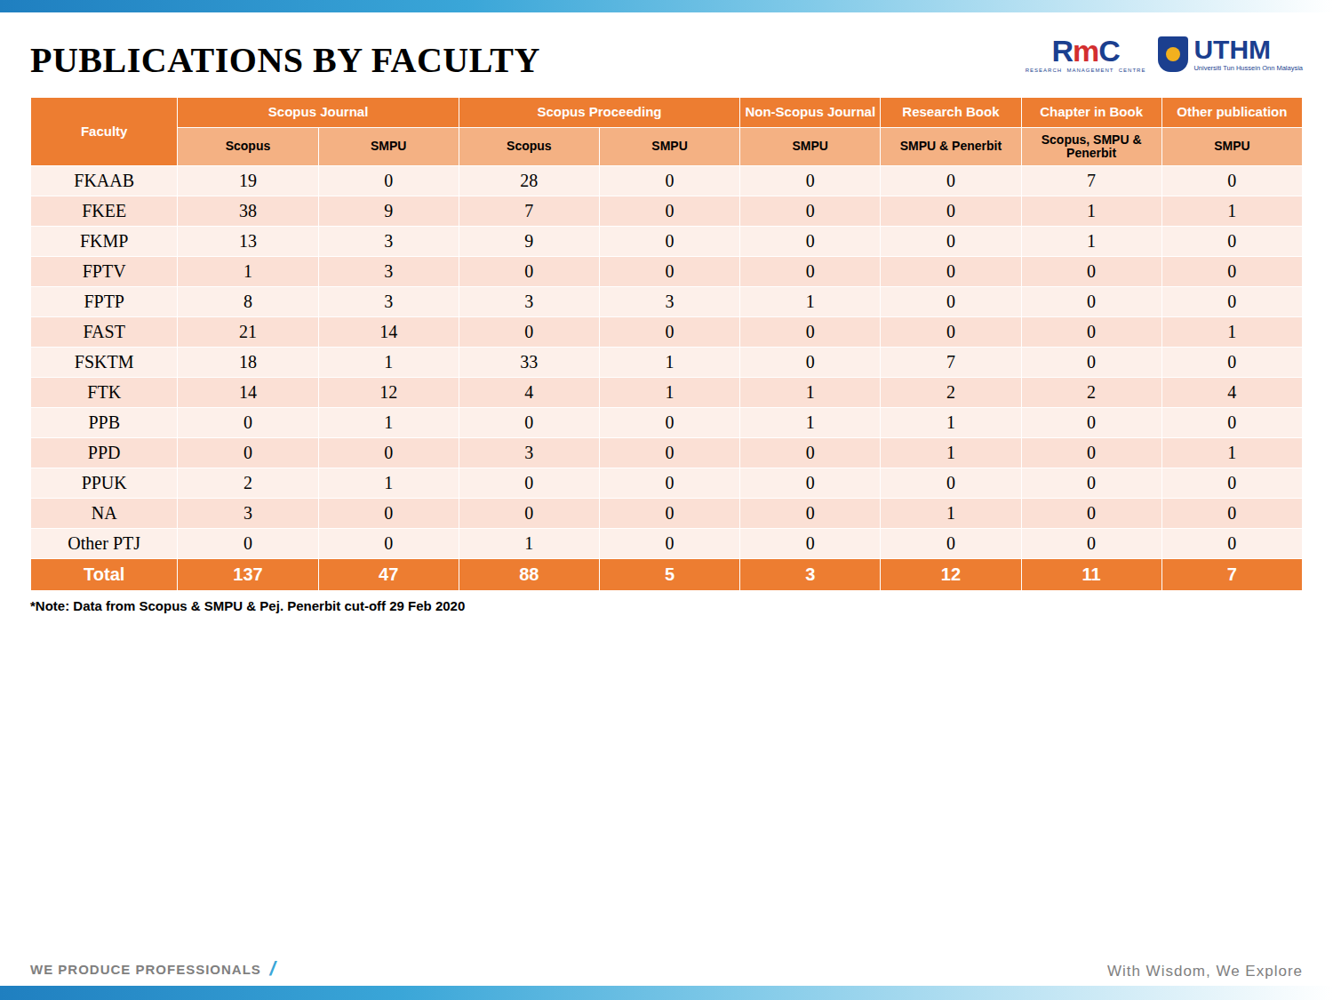PUBLICATIONS BY FACULTY
Rm C
RESEARCH MANAGEMENT CENTRE
UTHM
Universiti Tun Hussein Onn Malaysia
| Faculty | Scopus Journal | Scopus Proceeding | Non-Scopus Journal | Research Book | Chapter in Book | Other publication |
| --- | --- | --- | --- | --- | --- | --- |
| Scopus | SMPU | Scopus | SMPU | SMPU | SMPU & Penerbit | Scopus, SMPU & Penerbit | SMPU |
| FKAAB | 19 | 0 | 28 | 0 | 0 | 0 | 7 | 0 |
| FKEE | 38 | 9 | 7 | 0 | 0 | 0 | 1 | 1 |
| FKMP | 13 | 3 | 9 | 0 | 0 | 0 | 1 | 0 |
| FPTV | 1 | 3 | 0 | 0 | 0 | 0 | 0 | 0 |
| FPTP | 8 | 3 | 3 | 3 | 1 | 0 | 0 | 0 |
| FAST | 21 | 14 | 0 | 0 | 0 | 0 | 0 | 1 |
| FSKTM | 18 | 1 | 33 | 1 | 0 | 7 | 0 | 0 |
| FTK | 14 | 12 | 4 | 1 | 1 | 2 | 2 | 4 |
| PPB | 0 | 1 | 0 | 0 | 1 | 1 | 0 | 0 |
| PPD | 0 | 0 | 3 | 0 | 0 | 1 | 0 | 1 |
| PPUK | 2 | 1 | 0 | 0 | 0 | 0 | 0 | 0 |
| NA | 3 | 0 | 0 | 0 | 0 | 1 | 0 | 0 |
| Other PTJ | 0 | 0 | 1 | 0 | 0 | 0 | 0 | 0 |
| Total | 137 | 47 | 88 | 5 | 3 | 12 | 11 | 7 |
*Note: Data from Scopus & SMPU & Pej. Penerbit cut-off 29 Feb 2020
WE PRODUCE PROFESSIONALS /
With Wisdom, We Explore